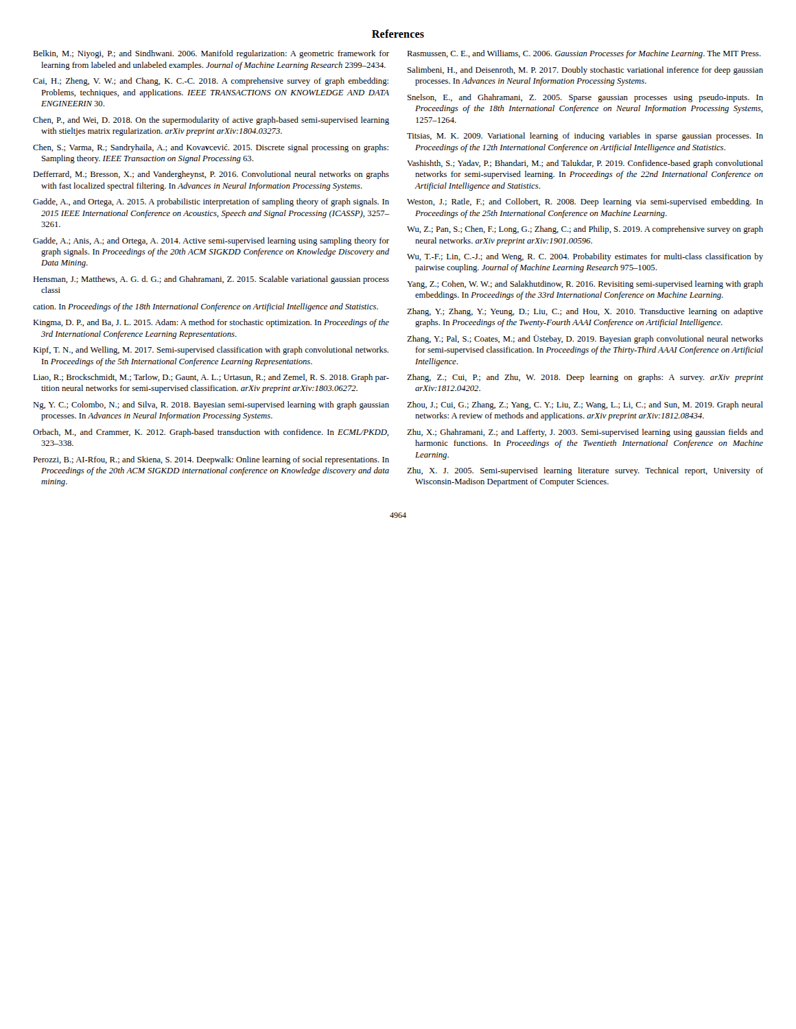References
Belkin, M.; Niyogi, P.; and Sindhwani. 2006. Manifold regularization: A geometric framework for learning from labeled and unlabeled examples. Journal of Machine Learning Research 2399–2434.
Cai, H.; Zheng, V. W.; and Chang, K. C.-C. 2018. A comprehensive survey of graph embedding: Problems, techniques, and applications. IEEE TRANSACTIONS ON KNOWLEDGE AND DATA ENGINEERIN 30.
Chen, P., and Wei, D. 2018. On the supermodularity of active graph-based semi-supervised learning with stieltjes matrix regularization. arXiv preprint arXiv:1804.03273.
Chen, S.; Varma, R.; Sandryhaila, A.; and Kovavcević. 2015. Discrete signal processing on graphs: Sampling theory. IEEE Transaction on Signal Processing 63.
Defferrard, M.; Bresson, X.; and Vandergheynst, P. 2016. Convolutional neural networks on graphs with fast localized spectral filtering. In Advances in Neural Information Processing Systems.
Gadde, A., and Ortega, A. 2015. A probabilistic interpretation of sampling theory of graph signals. In 2015 IEEE International Conference on Acoustics, Speech and Signal Processing (ICASSP), 3257–3261.
Gadde, A.; Anis, A.; and Ortega, A. 2014. Active semi-supervised learning using sampling theory for graph signals. In Proceedings of the 20th ACM SIGKDD Conference on Knowledge Discovery and Data Mining.
Hensman, J.; Matthews, A. G. d. G.; and Ghahramani, Z. 2015. Scalable variational gaussian process classi
cation. In Proceedings of the 18th International Conference on Artificial Intelligence and Statistics.
Kingma, D. P., and Ba, J. L. 2015. Adam: A method for stochastic optimization. In Proceedings of the 3rd International Conference Learning Representations.
Kipf, T. N., and Welling, M. 2017. Semi-supervised classification with graph convolutional networks. In Proceedings of the 5th International Conference Learning Representations.
Liao, R.; Brockschmidt, M.; Tarlow, D.; Gaunt, A. L.; Urtasun, R.; and Zemel, R. S. 2018. Graph partition neural networks for semi-supervised classification. arXiv preprint arXiv:1803.06272.
Ng, Y. C.; Colombo, N.; and Silva, R. 2018. Bayesian semi-supervised learning with graph gaussian processes. In Advances in Neural Information Processing Systems.
Orbach, M., and Crammer, K. 2012. Graph-based transduction with confidence. In ECML/PKDD, 323–338.
Perozzi, B.; AI-Rfou, R.; and Skiena, S. 2014. Deepwalk: Online learning of social representations. In Proceedings of the 20th ACM SIGKDD international conference on Knowledge discovery and data mining.
Rasmussen, C. E., and Williams, C. 2006. Gaussian Processes for Machine Learning. The MIT Press.
Salimbeni, H., and Deisenroth, M. P. 2017. Doubly stochastic variational inference for deep gaussian processes. In Advances in Neural Information Processing Systems.
Snelson, E., and Ghahramani, Z. 2005. Sparse gaussian processes using pseudo-inputs. In Proceedings of the 18th International Conference on Neural Information Processing Systems, 1257–1264.
Titsias, M. K. 2009. Variational learning of inducing variables in sparse gaussian processes. In Proceedings of the 12th International Conference on Artificial Intelligence and Statistics.
Vashishth, S.; Yadav, P.; Bhandari, M.; and Talukdar, P. 2019. Confidence-based graph convolutional networks for semi-supervised learning. In Proceedings of the 22nd International Conference on Artificial Intelligence and Statistics.
Weston, J.; Ratle, F.; and Collobert, R. 2008. Deep learning via semi-supervised embedding. In Proceedings of the 25th International Conference on Machine Learning.
Wu, Z.; Pan, S.; Chen, F.; Long, G.; Zhang, C.; and Philip, S. 2019. A comprehensive survey on graph neural networks. arXiv preprint arXiv:1901.00596.
Wu, T.-F.; Lin, C.-J.; and Weng, R. C. 2004. Probability estimates for multi-class classification by pairwise coupling. Journal of Machine Learning Research 975–1005.
Yang, Z.; Cohen, W. W.; and Salakhutdinow, R. 2016. Revisiting semi-supervised learning with graph embeddings. In Proceedings of the 33rd International Conference on Machine Learning.
Zhang, Y.; Zhang, Y.; Yeung, D.; Liu, C.; and Hou, X. 2010. Transductive learning on adaptive graphs. In Proceedings of the Twenty-Fourth AAAI Conference on Artificial Intelligence.
Zhang, Y.; Pal, S.; Coates, M.; and Üstebay, D. 2019. Bayesian graph convolutional neural networks for semi-supervised classification. In Proceedings of the Thirty-Third AAAI Conference on Artificial Intelligence.
Zhang, Z.; Cui, P.; and Zhu, W. 2018. Deep learning on graphs: A survey. arXiv preprint arXiv:1812.04202.
Zhou, J.; Cui, G.; Zhang, Z.; Yang, C. Y.; Liu, Z.; Wang, L.; Li, C.; and Sun, M. 2019. Graph neural networks: A review of methods and applications. arXiv preprint arXiv:1812.08434.
Zhu, X.; Ghahramani, Z.; and Lafferty, J. 2003. Semi-supervised learning using gaussian fields and harmonic functions. In Proceedings of the Twentieth International Conference on Machine Learning.
Zhu, X. J. 2005. Semi-supervised learning literature survey. Technical report, University of Wisconsin-Madison Department of Computer Sciences.
4964